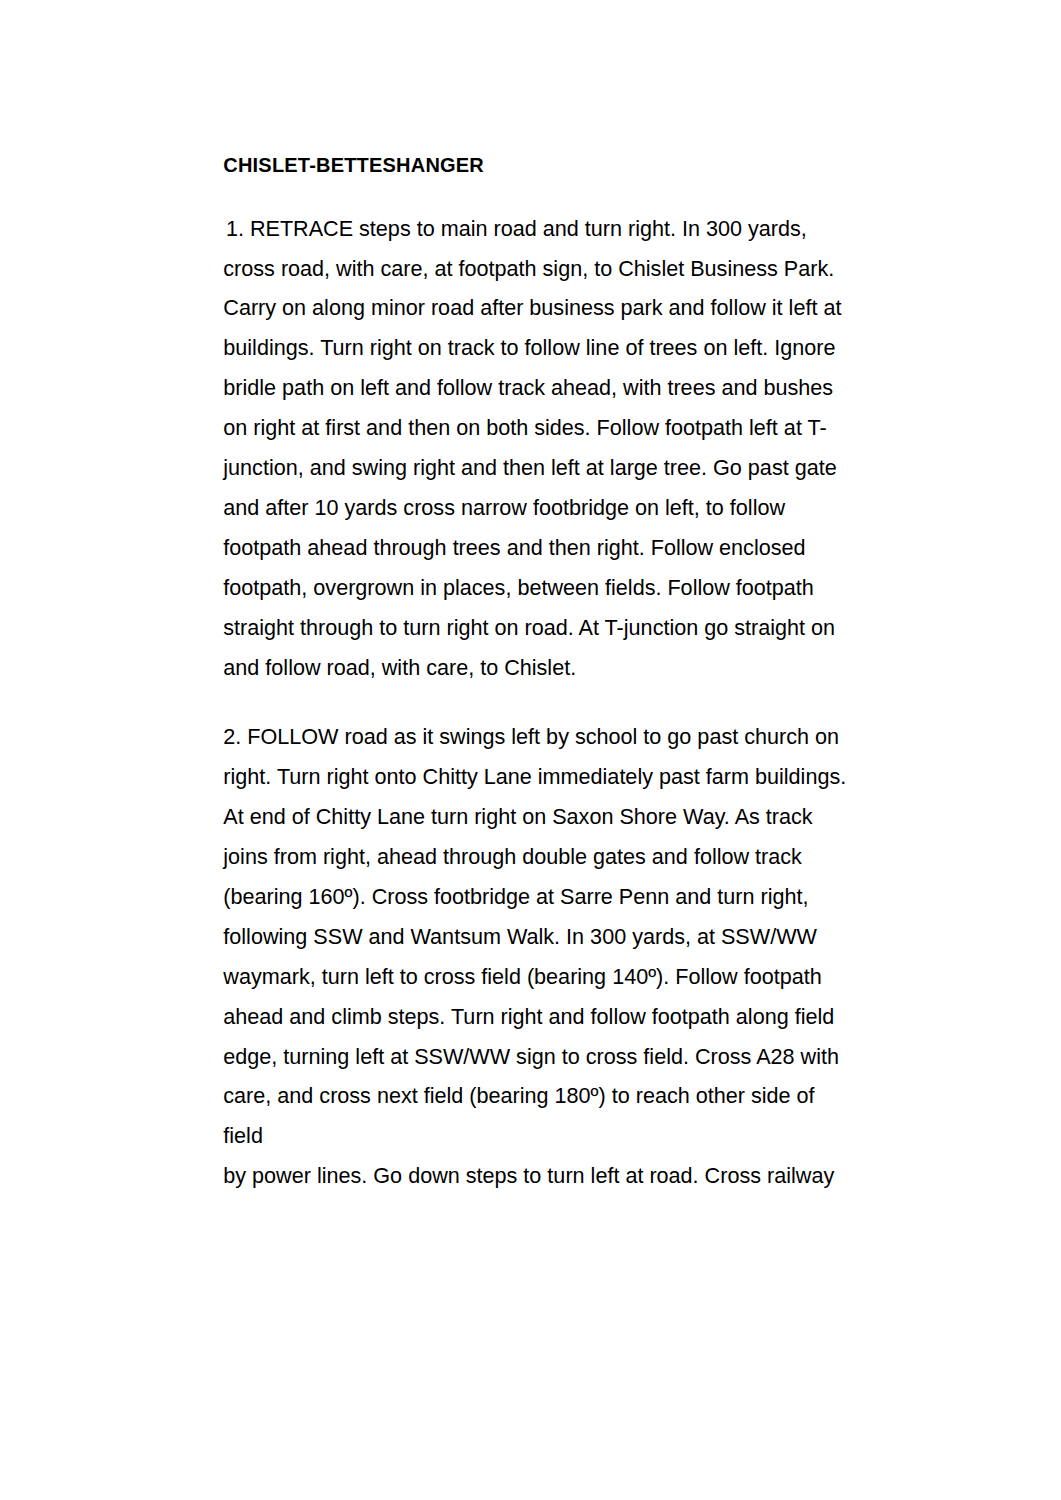CHISLET-BETTESHANGER
1. RETRACE steps to main road and turn right. In 300 yards, cross road, with care, at footpath sign, to Chislet Business Park. Carry on along minor road after business park and follow it left at buildings. Turn right on track to follow line of trees on left. Ignore bridle path on left and follow track ahead, with trees and bushes on right at first and then on both sides. Follow footpath left at T-junction, and swing right and then left at large tree. Go past gate and after 10 yards cross narrow footbridge on left, to follow footpath ahead through trees and then right. Follow enclosed footpath, overgrown in places, between fields. Follow footpath straight through to turn right on road. At T-junction go straight on and follow road, with care, to Chislet.
2. FOLLOW road as it swings left by school to go past church on right. Turn right onto Chitty Lane immediately past farm buildings. At end of Chitty Lane turn right on Saxon Shore Way. As track joins from right, ahead through double gates and follow track (bearing 160º). Cross footbridge at Sarre Penn and turn right, following SSW and Wantsum Walk. In 300 yards, at SSW/WW waymark, turn left to cross field (bearing 140º). Follow footpath ahead and climb steps. Turn right and follow footpath along field edge, turning left at SSW/WW sign to cross field. Cross A28 with care, and cross next field (bearing 180º) to reach other side of field
by power lines. Go down steps to turn left at road. Cross railway